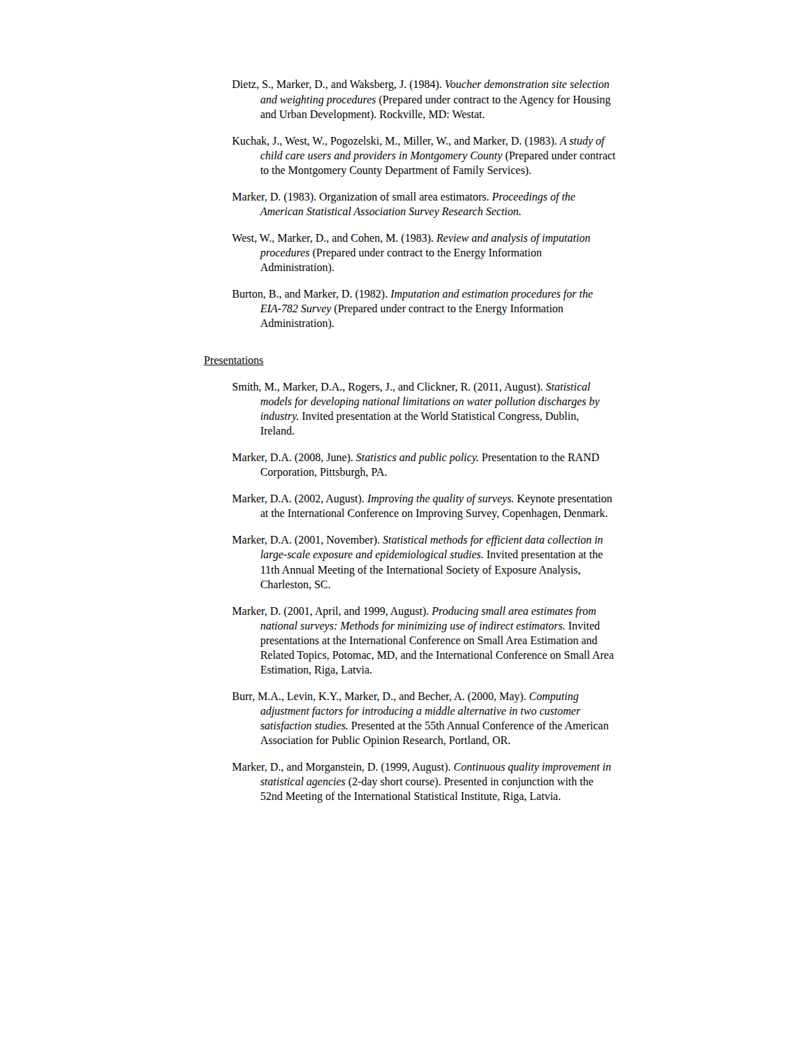Dietz, S., Marker, D., and Waksberg, J. (1984). Voucher demonstration site selection and weighting procedures (Prepared under contract to the Agency for Housing and Urban Development). Rockville, MD: Westat.
Kuchak, J., West, W., Pogozelski, M., Miller, W., and Marker, D. (1983). A study of child care users and providers in Montgomery County (Prepared under contract to the Montgomery County Department of Family Services).
Marker, D. (1983). Organization of small area estimators. Proceedings of the American Statistical Association Survey Research Section.
West, W., Marker, D., and Cohen, M. (1983). Review and analysis of imputation procedures (Prepared under contract to the Energy Information Administration).
Burton, B., and Marker, D. (1982). Imputation and estimation procedures for the EIA-782 Survey (Prepared under contract to the Energy Information Administration).
Presentations
Smith, M., Marker, D.A., Rogers, J., and Clickner, R. (2011, August). Statistical models for developing national limitations on water pollution discharges by industry. Invited presentation at the World Statistical Congress, Dublin, Ireland.
Marker, D.A. (2008, June). Statistics and public policy. Presentation to the RAND Corporation, Pittsburgh, PA.
Marker, D.A. (2002, August). Improving the quality of surveys. Keynote presentation at the International Conference on Improving Survey, Copenhagen, Denmark.
Marker, D.A. (2001, November). Statistical methods for efficient data collection in large-scale exposure and epidemiological studies. Invited presentation at the 11th Annual Meeting of the International Society of Exposure Analysis, Charleston, SC.
Marker, D. (2001, April, and 1999, August). Producing small area estimates from national surveys: Methods for minimizing use of indirect estimators. Invited presentations at the International Conference on Small Area Estimation and Related Topics, Potomac, MD, and the International Conference on Small Area Estimation, Riga, Latvia.
Burr, M.A., Levin, K.Y., Marker, D., and Becher, A. (2000, May). Computing adjustment factors for introducing a middle alternative in two customer satisfaction studies. Presented at the 55th Annual Conference of the American Association for Public Opinion Research, Portland, OR.
Marker, D., and Morganstein, D. (1999, August). Continuous quality improvement in statistical agencies (2-day short course). Presented in conjunction with the 52nd Meeting of the International Statistical Institute, Riga, Latvia.